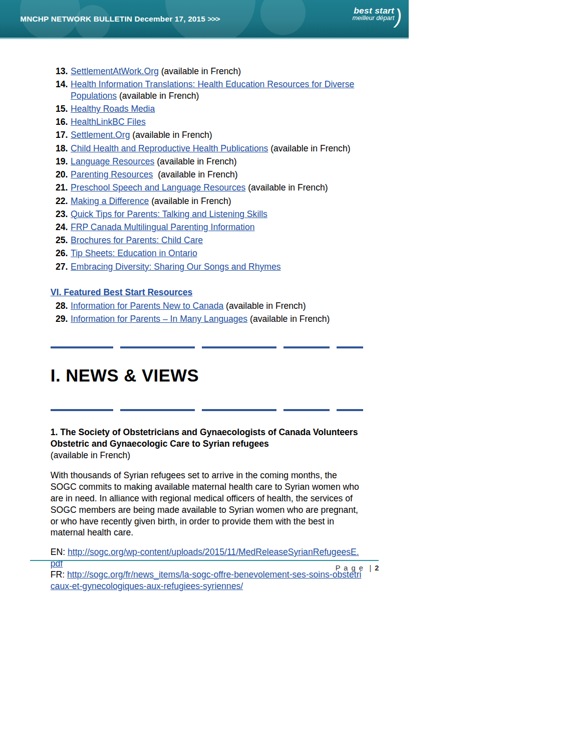MNCHP NETWORK BULLETIN December 17, 2015 >>>
best start)
meilleur départ
13 SettlementAtWork.Org (available in French)
14 Health Information Translations: Health Education Resources for Diverse Populations (available in French)
15 Healthy Roads Media
16 HealthLinkBC Files
17 Settlement.Org (available in French)
18 Child Health and Reproductive Health Publications (available in French)
19 Language Resources (available in French)
20 Parenting Resources (available in French)
21 Preschool Speech and Language Resources (available in French)
22 Making a Difference (available in French)
23 Quick Tips for Parents: Talking and Listening Skills
24 FRP Canada Multilingual Parenting Information
25 Brochures for Parents: Child Care
26 Tip Sheets: Education in Ontario
27 Embracing Diversity: Sharing Our Songs and Rhymes
VI. Featured Best Start Resources
28 Information for Parents New to Canada (available in French)
29 Information for Parents – In Many Languages (available in French)
I. NEWS & VIEWS
1. The Society of Obstetricians and Gynaecologists of Canada Volunteers Obstetric and Gynaecologic Care to Syrian refugees
(available in French)
With thousands of Syrian refugees set to arrive in the coming months, the SOGC commits to making available maternal health care to Syrian women who are in need. In alliance with regional medical officers of health, the services of SOGC members are being made available to Syrian women who are pregnant, or who have recently given birth, in order to provide them with the best in maternal health care.
EN: http://sogc.org/wp-content/uploads/2015/11/MedReleaseSyrianRefugeesE.pdf
FR: http://sogc.org/fr/news_items/la-sogc-offre-benevolement-ses-soins-obstetricaux-et-gynecologiques-aux-refugiees-syriennes/
P a g e | 2